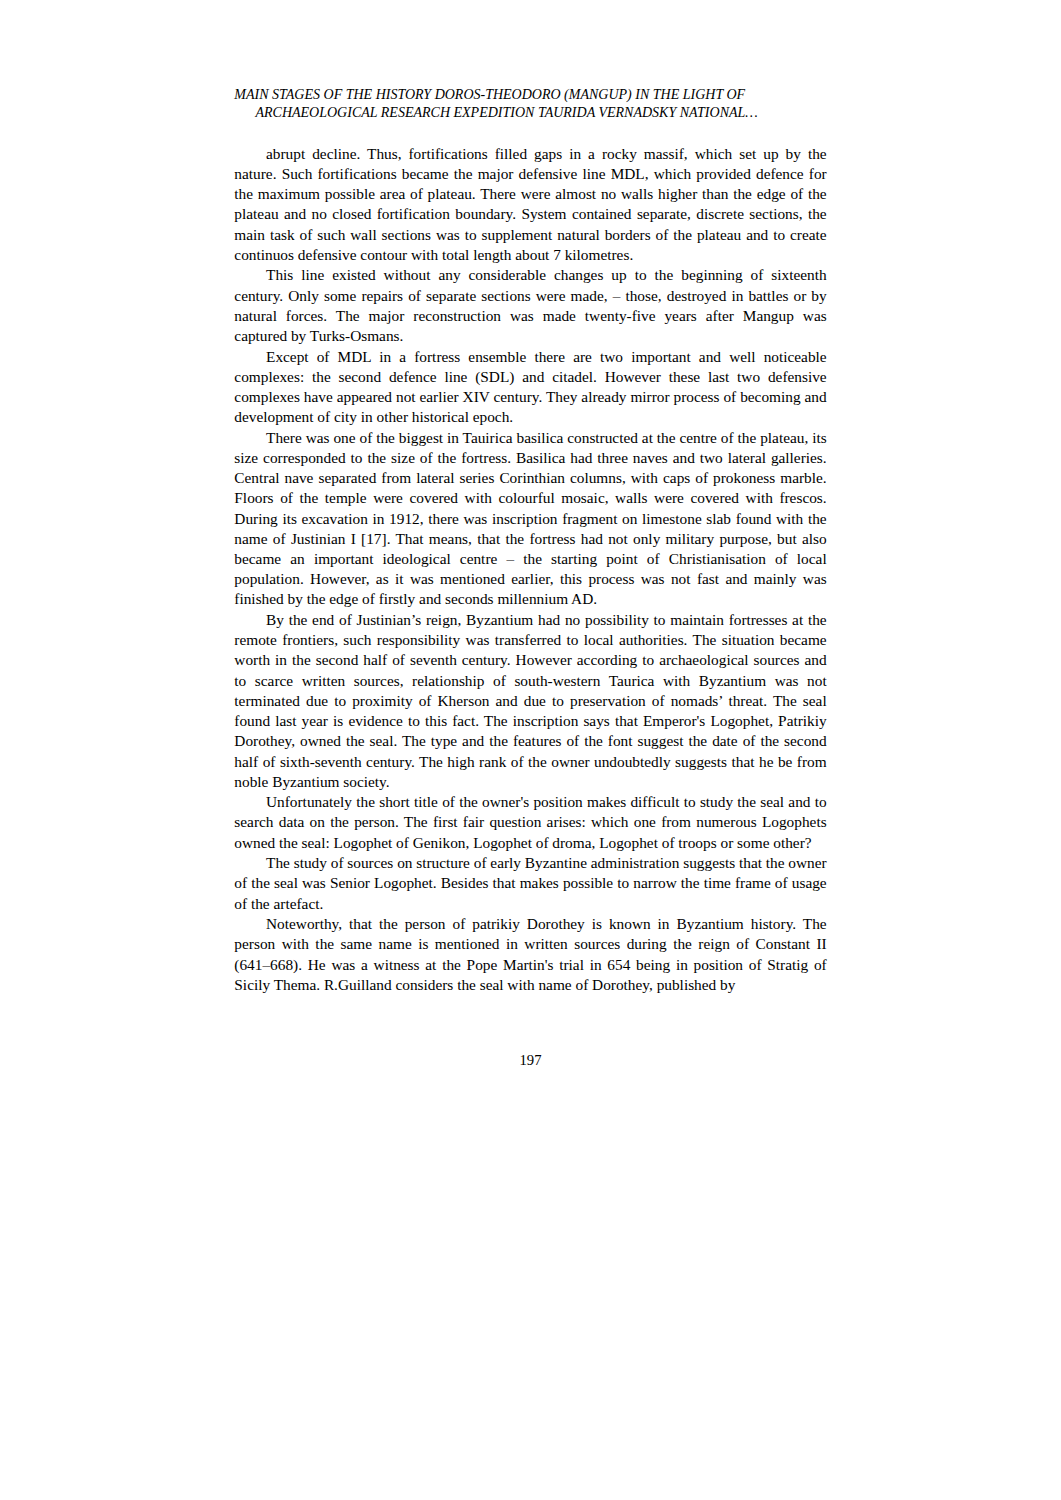MAIN STAGES OF THE HISTORY DOROS-THEODORO (MANGUP) IN THE LIGHT OF ARCHAEOLOGICAL RESEARCH EXPEDITION TAURIDA VERNADSKY NATIONAL…
abrupt decline. Thus, fortifications filled gaps in a rocky massif, which set up by the nature. Such fortifications became the major defensive line MDL, which provided defence for the maximum possible area of plateau. There were almost no walls higher than the edge of the plateau and no closed fortification boundary. System contained separate, discrete sections, the main task of such wall sections was to supplement natural borders of the plateau and to create continuos defensive contour with total length about 7 kilometres.
This line existed without any considerable changes up to the beginning of sixteenth century. Only some repairs of separate sections were made, – those, destroyed in battles or by natural forces. The major reconstruction was made twenty-five years after Mangup was captured by Turks-Osmans.
Except of MDL in a fortress ensemble there are two important and well noticeable complexes: the second defence line (SDL) and citadel. However these last two defensive complexes have appeared not earlier XIV century. They already mirror process of becoming and development of city in other historical epoch.
There was one of the biggest in Tauirica basilica constructed at the centre of the plateau, its size corresponded to the size of the fortress. Basilica had three naves and two lateral galleries. Central nave separated from lateral series Corinthian columns, with caps of prokoness marble. Floors of the temple were covered with colourful mosaic, walls were covered with frescos. During its excavation in 1912, there was inscription fragment on limestone slab found with the name of Justinian I [17]. That means, that the fortress had not only military purpose, but also became an important ideological centre – the starting point of Christianisation of local population. However, as it was mentioned earlier, this process was not fast and mainly was finished by the edge of firstly and seconds millennium AD.
By the end of Justinian’s reign, Byzantium had no possibility to maintain fortresses at the remote frontiers, such responsibility was transferred to local authorities. The situation became worth in the second half of seventh century. However according to archaeological sources and to scarce written sources, relationship of south-western Taurica with Byzantium was not terminated due to proximity of Kherson and due to preservation of nomads’ threat. The seal found last year is evidence to this fact. The inscription says that Emperor's Logophet, Patrikiy Dorothey, owned the seal. The type and the features of the font suggest the date of the second half of sixth-seventh century. The high rank of the owner undoubtedly suggests that he be from noble Byzantium society.
Unfortunately the short title of the owner's position makes difficult to study the seal and to search data on the person. The first fair question arises: which one from numerous Logophets owned the seal: Logophet of Genikon, Logophet of droma, Logophet of troops or some other?
The study of sources on structure of early Byzantine administration suggests that the owner of the seal was Senior Logophet. Besides that makes possible to narrow the time frame of usage of the artefact.
Noteworthy, that the person of patrikiy Dorothey is known in Byzantium history. The person with the same name is mentioned in written sources during the reign of Constant II (641–668). He was a witness at the Pope Martin's trial in 654 being in position of Stratig of Sicily Thema. R.Guilland considers the seal with name of Dorothey, published by
197